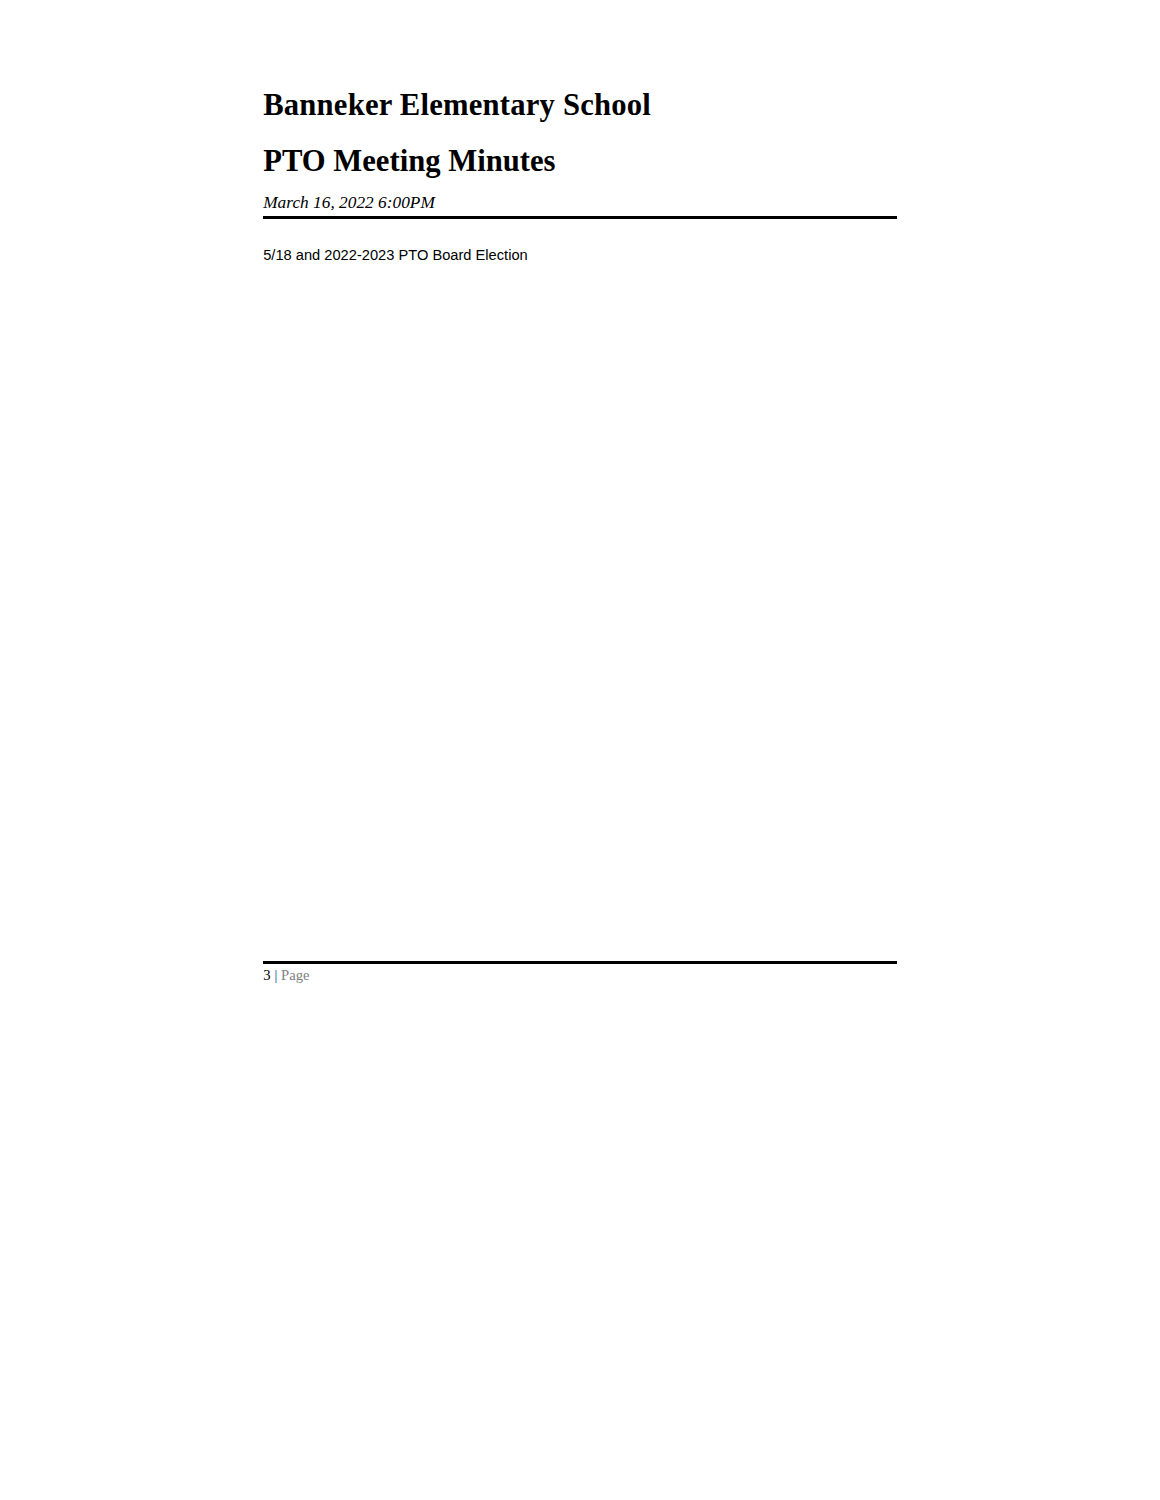Banneker Elementary School
PTO Meeting Minutes
March 16, 2022 6:00PM
5/18 and 2022-2023 PTO Board Election
3 | Page